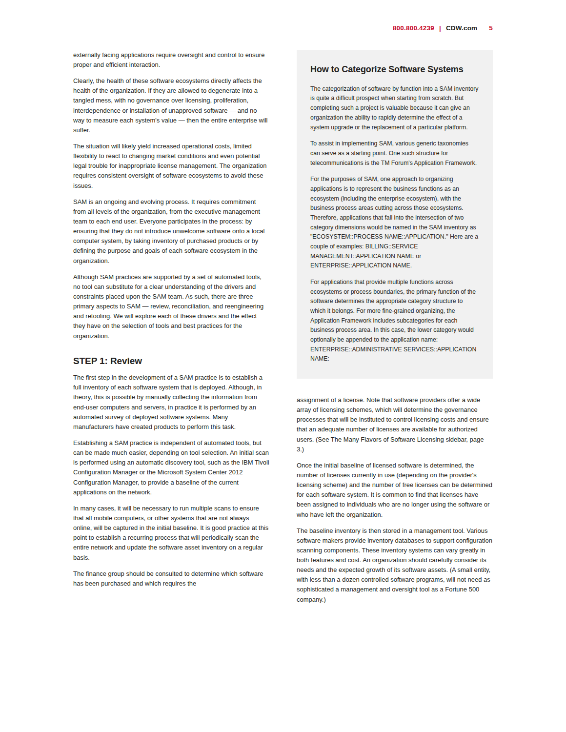800.800.4239 | CDW.com 5
externally facing applications require oversight and control to ensure proper and efficient interaction.
Clearly, the health of these software ecosystems directly affects the health of the organization. If they are allowed to degenerate into a tangled mess, with no governance over licensing, proliferation, interdependence or installation of unapproved software — and no way to measure each system's value — then the entire enterprise will suffer.
The situation will likely yield increased operational costs, limited flexibility to react to changing market conditions and even potential legal trouble for inappropriate license management. The organization requires consistent oversight of software ecosystems to avoid these issues.
SAM is an ongoing and evolving process. It requires commitment from all levels of the organization, from the executive management team to each end user. Everyone participates in the process: by ensuring that they do not introduce unwelcome software onto a local computer system, by taking inventory of purchased products or by defining the purpose and goals of each software ecosystem in the organization.
Although SAM practices are supported by a set of automated tools, no tool can substitute for a clear understanding of the drivers and constraints placed upon the SAM team. As such, there are three primary aspects to SAM — review, reconciliation, and reengineering and retooling. We will explore each of these drivers and the effect they have on the selection of tools and best practices for the organization.
STEP 1: Review
The first step in the development of a SAM practice is to establish a full inventory of each software system that is deployed. Although, in theory, this is possible by manually collecting the information from end-user computers and servers, in practice it is performed by an automated survey of deployed software systems. Many manufacturers have created products to perform this task.
Establishing a SAM practice is independent of automated tools, but can be made much easier, depending on tool selection. An initial scan is performed using an automatic discovery tool, such as the IBM Tivoli Configuration Manager or the Microsoft System Center 2012 Configuration Manager, to provide a baseline of the current applications on the network.
In many cases, it will be necessary to run multiple scans to ensure that all mobile computers, or other systems that are not always online, will be captured in the initial baseline. It is good practice at this point to establish a recurring process that will periodically scan the entire network and update the software asset inventory on a regular basis.
The finance group should be consulted to determine which software has been purchased and which requires the
How to Categorize Software Systems
The categorization of software by function into a SAM inventory is quite a difficult prospect when starting from scratch. But completing such a project is valuable because it can give an organization the ability to rapidly determine the effect of a system upgrade or the replacement of a particular platform.
To assist in implementing SAM, various generic taxonomies can serve as a starting point. One such structure for telecommunications is the TM Forum's Application Framework.
For the purposes of SAM, one approach to organizing applications is to represent the business functions as an ecosystem (including the enterprise ecosystem), with the business process areas cutting across those ecosystems. Therefore, applications that fall into the intersection of two category dimensions would be named in the SAM inventory as "ECOSYSTEM::PROCESS NAME::APPLICATION." Here are a couple of examples: BILLING::SERVICE MANAGEMENT::APPLICATION NAME or ENTERPRISE::APPLICATION NAME.
For applications that provide multiple functions across ecosystems or process boundaries, the primary function of the software determines the appropriate category structure to which it belongs. For more fine-grained organizing, the Application Framework includes subcategories for each business process area. In this case, the lower category would optionally be appended to the application name: ENTERPRISE::ADMINISTRATIVE SERVICES::APPLICATION NAME:
assignment of a license. Note that software providers offer a wide array of licensing schemes, which will determine the governance processes that will be instituted to control licensing costs and ensure that an adequate number of licenses are available for authorized users. (See The Many Flavors of Software Licensing sidebar, page 3.)
Once the initial baseline of licensed software is determined, the number of licenses currently in use (depending on the provider's licensing scheme) and the number of free licenses can be determined for each software system. It is common to find that licenses have been assigned to individuals who are no longer using the software or who have left the organization.
The baseline inventory is then stored in a management tool. Various software makers provide inventory databases to support configuration scanning components. These inventory systems can vary greatly in both features and cost. An organization should carefully consider its needs and the expected growth of its software assets. (A small entity, with less than a dozen controlled software programs, will not need as sophisticated a management and oversight tool as a Fortune 500 company.)